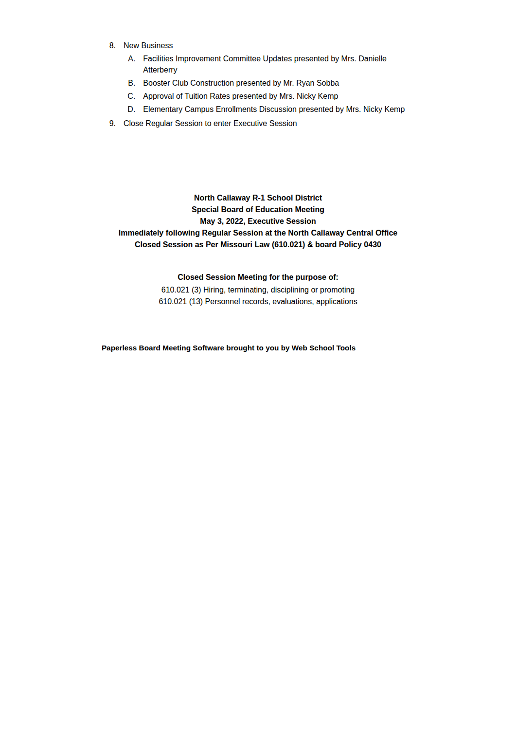New Business
Facilities Improvement Committee Updates presented by Mrs. Danielle Atterberry
Booster Club Construction presented by Mr. Ryan Sobba
Approval of Tuition Rates presented by Mrs. Nicky Kemp
Elementary Campus Enrollments Discussion presented by Mrs. Nicky Kemp
Close Regular Session to enter Executive Session
North Callaway R-1 School District Special Board of Education Meeting May 3, 2022, Executive Session Immediately following Regular Session at the North Callaway Central Office Closed Session as Per Missouri Law (610.021) & board Policy 0430
Closed Session Meeting for the purpose of: 610.021 (3) Hiring, terminating, disciplining or promoting 610.021 (13) Personnel records, evaluations, applications
Paperless Board Meeting Software brought to you by Web School Tools